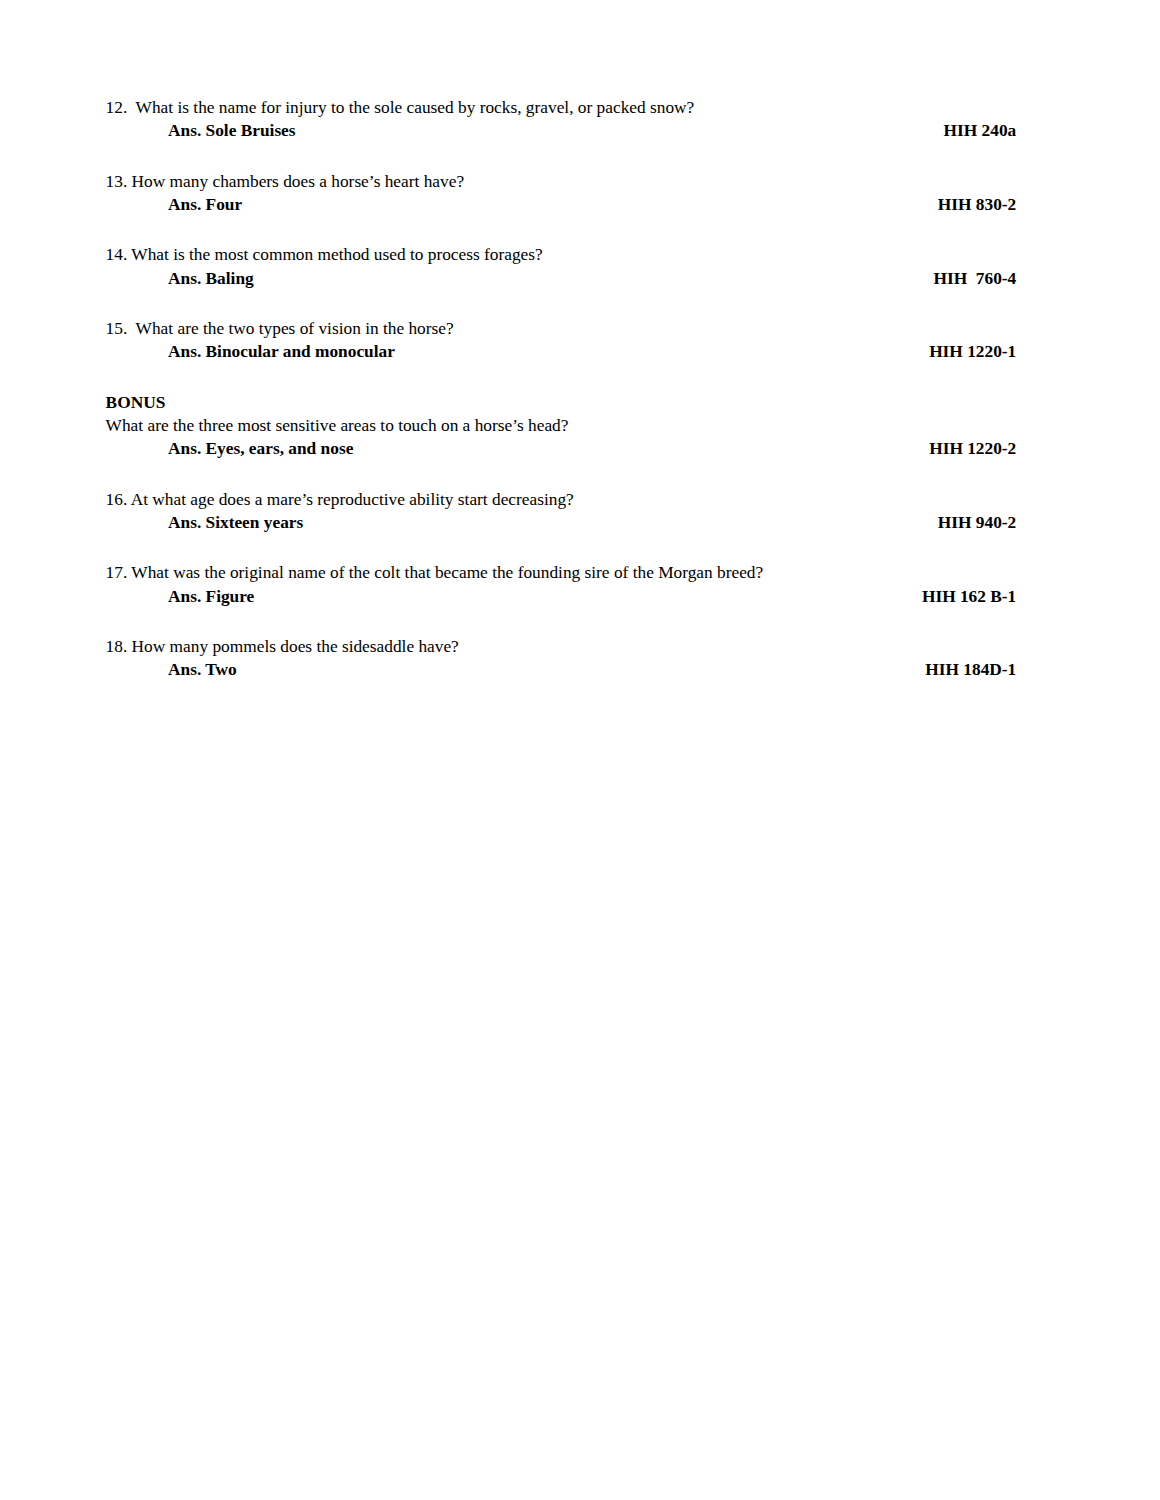12. What is the name for injury to the sole caused by rocks, gravel, or packed snow?
Ans. Sole Bruises HIH 240a
13. How many chambers does a horse’s heart have?
Ans. Four HIH 830-2
14. What is the most common method used to process forages?
Ans. Baling HIH 760-4
15. What are the two types of vision in the horse?
Ans. Binocular and monocular HIH 1220-1
BONUS
What are the three most sensitive areas to touch on a horse’s head?
Ans. Eyes, ears, and nose HIH 1220-2
16. At what age does a mare’s reproductive ability start decreasing?
Ans. Sixteen years HIH 940-2
17. What was the original name of the colt that became the founding sire of the Morgan breed?
Ans. Figure HIH 162 B-1
18. How many pommels does the sidesaddle have?
Ans. Two HIH 184D-1